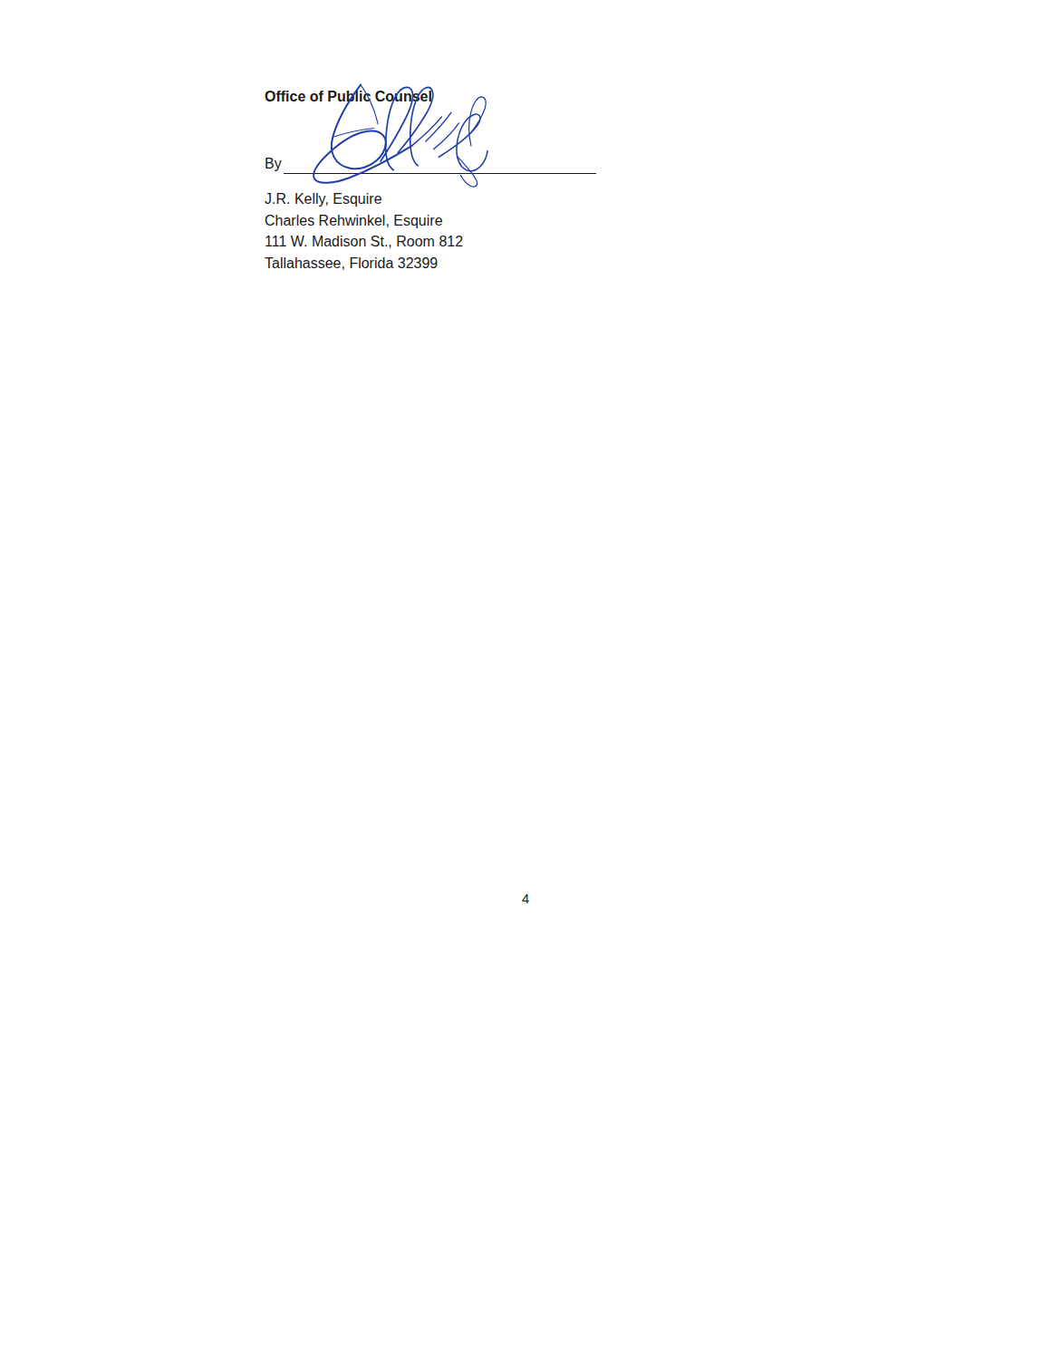Office of Public Counsel
By
J.R. Kelly, Esquire
Charles Rehwinkel, Esquire
111 W. Madison St., Room 812
Tallahassee, Florida 32399
4